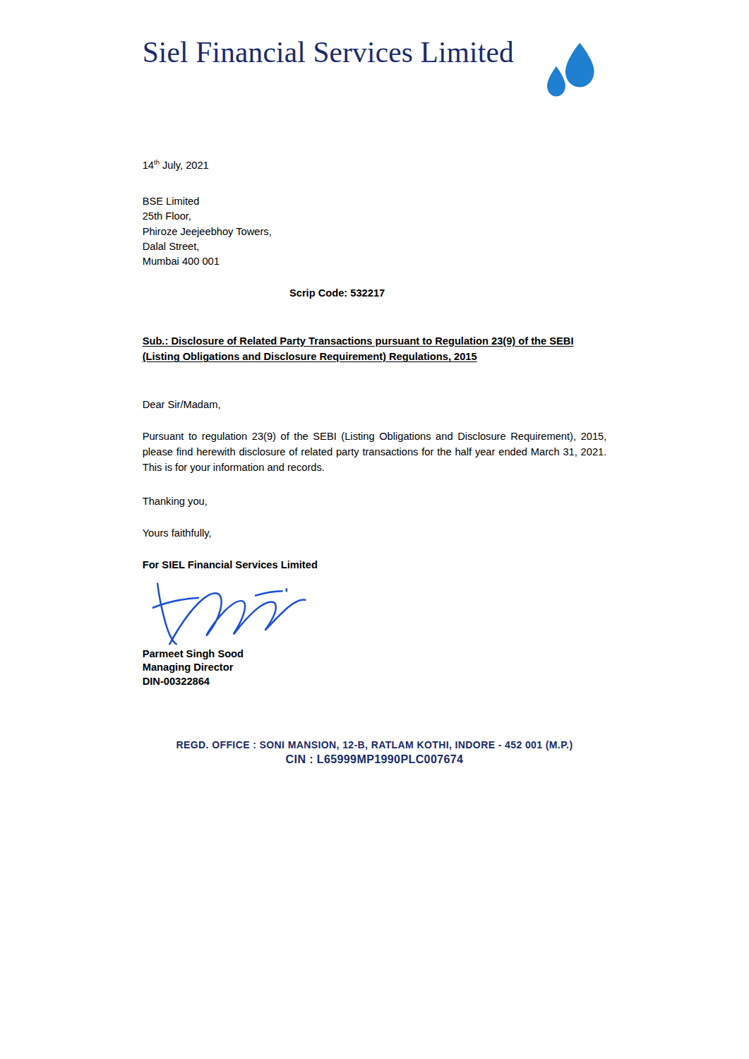Siel Financial Services Limited
14th July, 2021
BSE Limited
25th Floor,
Phiroze Jeejeebhoy Towers,
Dalal Street,
Mumbai 400 001
Scrip Code: 532217
Sub.: Disclosure of Related Party Transactions pursuant to Regulation 23(9) of the SEBI (Listing Obligations and Disclosure Requirement) Regulations, 2015
Dear Sir/Madam,
Pursuant to regulation 23(9) of the SEBI (Listing Obligations and Disclosure Requirement), 2015, please find herewith disclosure of related party transactions for the half year ended March 31, 2021. This is for your information and records.
Thanking you,
Yours faithfully,
For SIEL Financial Services Limited
Parmeet Singh Sood
Managing Director
DIN-00322864
REGD. OFFICE : SONI MANSION, 12-B, RATLAM KOTHI, INDORE - 452 001 (M.P.)
CIN : L65999MP1990PLC007674